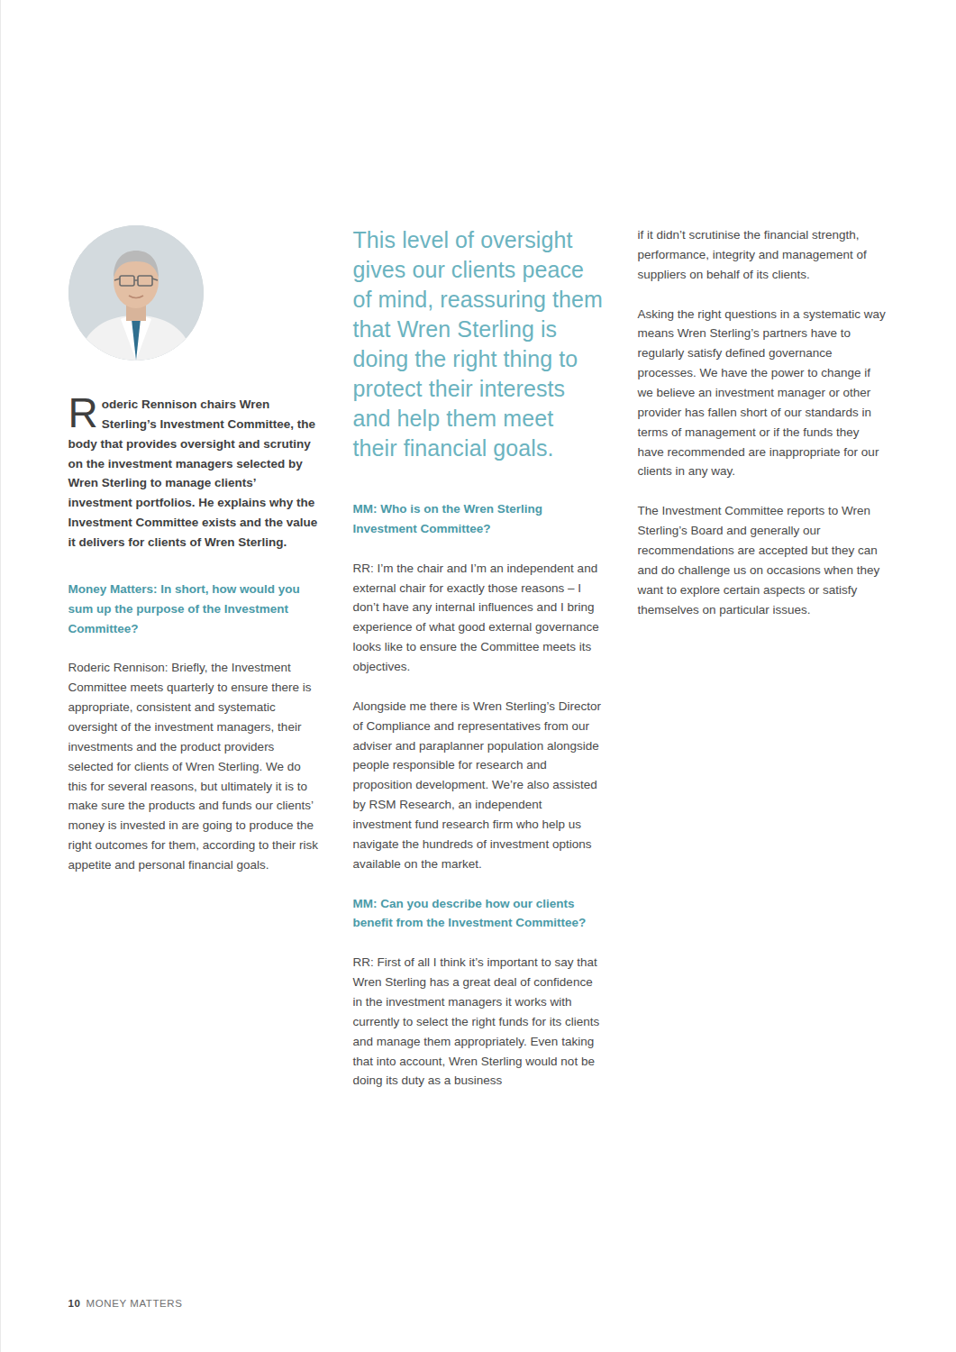Roderic Rennison chairs Wren Sterling’s Investment Committee, the body that provides oversight and scrutiny on the investment managers selected by Wren Sterling to manage clients’ investment portfolios. He explains why the Investment Committee exists and the value it delivers for clients of Wren Sterling.
Money Matters: In short, how would you sum up the purpose of the Investment Committee?
Roderic Rennison: Briefly, the Investment Committee meets quarterly to ensure there is appropriate, consistent and systematic oversight of the investment managers, their investments and the product providers selected for clients of Wren Sterling. We do this for several reasons, but ultimately it is to make sure the products and funds our clients’ money is invested in are going to produce the right outcomes for them, according to their risk appetite and personal financial goals.
This level of oversight gives our clients peace of mind, reassuring them that Wren Sterling is doing the right thing to protect their interests and help them meet their financial goals.
MM: Who is on the Wren Sterling Investment Committee?
RR: I’m the chair and I’m an independent and external chair for exactly those reasons – I don’t have any internal influences and I bring experience of what good external governance looks like to ensure the Committee meets its objectives.
Alongside me there is Wren Sterling’s Director of Compliance and representatives from our adviser and paraplanner population alongside people responsible for research and proposition development. We’re also assisted by RSM Research, an independent investment fund research firm who help us navigate the hundreds of investment options available on the market.
MM: Can you describe how our clients benefit from the Investment Committee?
RR: First of all I think it’s important to say that Wren Sterling has a great deal of confidence in the investment managers it works with currently to select the right funds for its clients and manage them appropriately. Even taking that into account, Wren Sterling would not be doing its duty as a business
if it didn’t scrutinise the financial strength, performance, integrity and management of suppliers on behalf of its clients.
Asking the right questions in a systematic way means Wren Sterling’s partners have to regularly satisfy defined governance processes. We have the power to change if we believe an investment manager or other provider has fallen short of our standards in terms of management or if the funds they have recommended are inappropriate for our clients in any way.
The Investment Committee reports to Wren Sterling’s Board and generally our recommendations are accepted but they can and do challenge us on occasions when they want to explore certain aspects or satisfy themselves on particular issues.
10 MONEY MATTERS